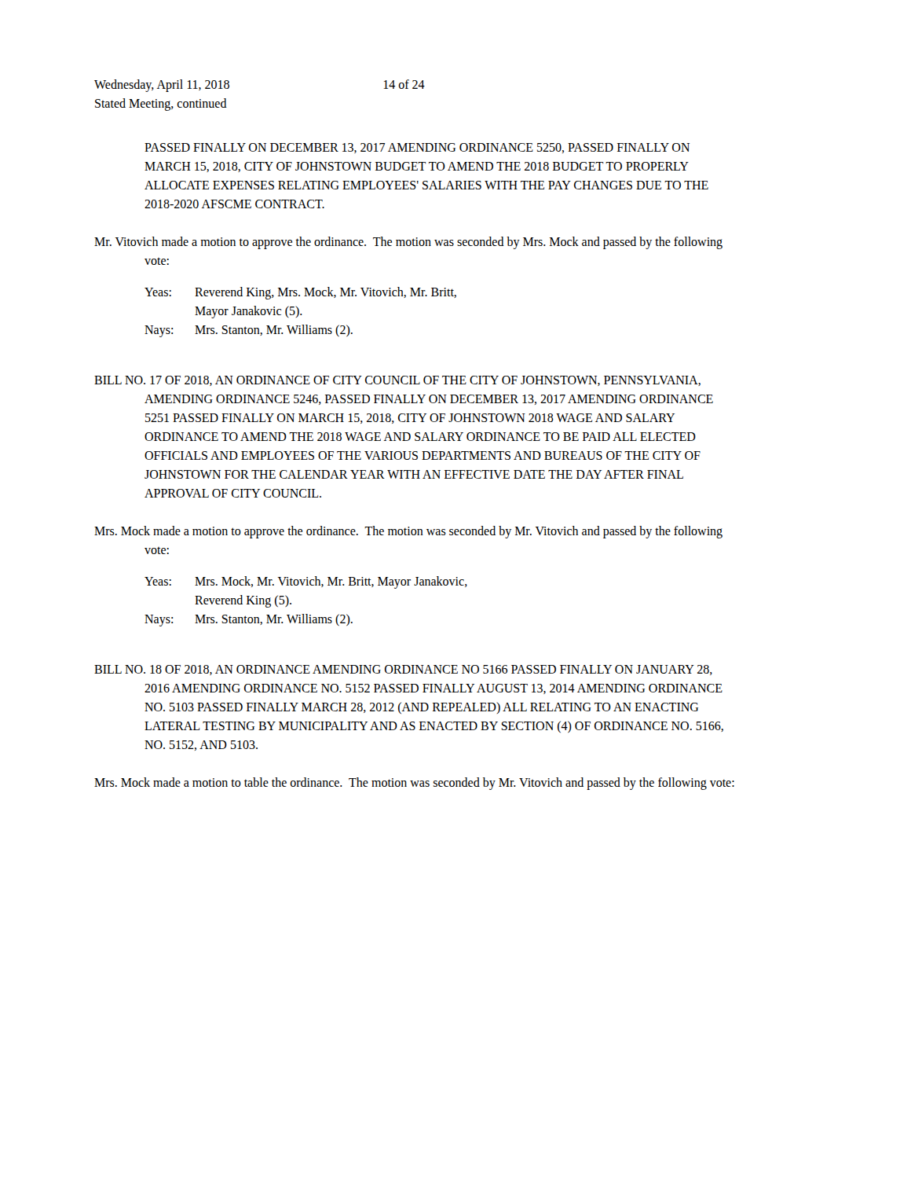Wednesday, April 11, 2018 14 of 24
Stated Meeting, continued
PASSED FINALLY ON DECEMBER 13, 2017 AMENDING ORDINANCE 5250, PASSED FINALLY ON MARCH 15, 2018, CITY OF JOHNSTOWN BUDGET TO AMEND THE 2018 BUDGET TO PROPERLY ALLOCATE EXPENSES RELATING EMPLOYEES' SALARIES WITH THE PAY CHANGES DUE TO THE 2018-2020 AFSCME CONTRACT.
Mr. Vitovich made a motion to approve the ordinance. The motion was seconded by Mrs. Mock and passed by the following vote:
Yeas: Reverend King, Mrs. Mock, Mr. Vitovich, Mr. Britt,
Mayor Janakovic (5).
Nays: Mrs. Stanton, Mr. Williams (2).
BILL NO. 17 OF 2018, AN ORDINANCE OF CITY COUNCIL OF THE CITY OF JOHNSTOWN, PENNSYLVANIA, AMENDING ORDINANCE 5246, PASSED FINALLY ON DECEMBER 13, 2017 AMENDING ORDINANCE 5251 PASSED FINALLY ON MARCH 15, 2018, CITY OF JOHNSTOWN 2018 WAGE AND SALARY ORDINANCE TO AMEND THE 2018 WAGE AND SALARY ORDINANCE TO BE PAID ALL ELECTED OFFICIALS AND EMPLOYEES OF THE VARIOUS DEPARTMENTS AND BUREAUS OF THE CITY OF JOHNSTOWN FOR THE CALENDAR YEAR WITH AN EFFECTIVE DATE THE DAY AFTER FINAL APPROVAL OF CITY COUNCIL.
Mrs. Mock made a motion to approve the ordinance. The motion was seconded by Mr. Vitovich and passed by the following vote:
Yeas: Mrs. Mock, Mr. Vitovich, Mr. Britt, Mayor Janakovic,
Reverend King (5).
Nays: Mrs. Stanton, Mr. Williams (2).
BILL NO. 18 OF 2018, AN ORDINANCE AMENDING ORDINANCE NO 5166 PASSED FINALLY ON JANUARY 28, 2016 AMENDING ORDINANCE NO. 5152 PASSED FINALLY AUGUST 13, 2014 AMENDING ORDINANCE NO. 5103 PASSED FINALLY MARCH 28, 2012 (AND REPEALED) ALL RELATING TO AN ENACTING LATERAL TESTING BY MUNICIPALITY AND AS ENACTED BY SECTION (4) OF ORDINANCE NO. 5166, NO. 5152, AND 5103.
Mrs. Mock made a motion to table the ordinance. The motion was seconded by Mr. Vitovich and passed by the following vote: